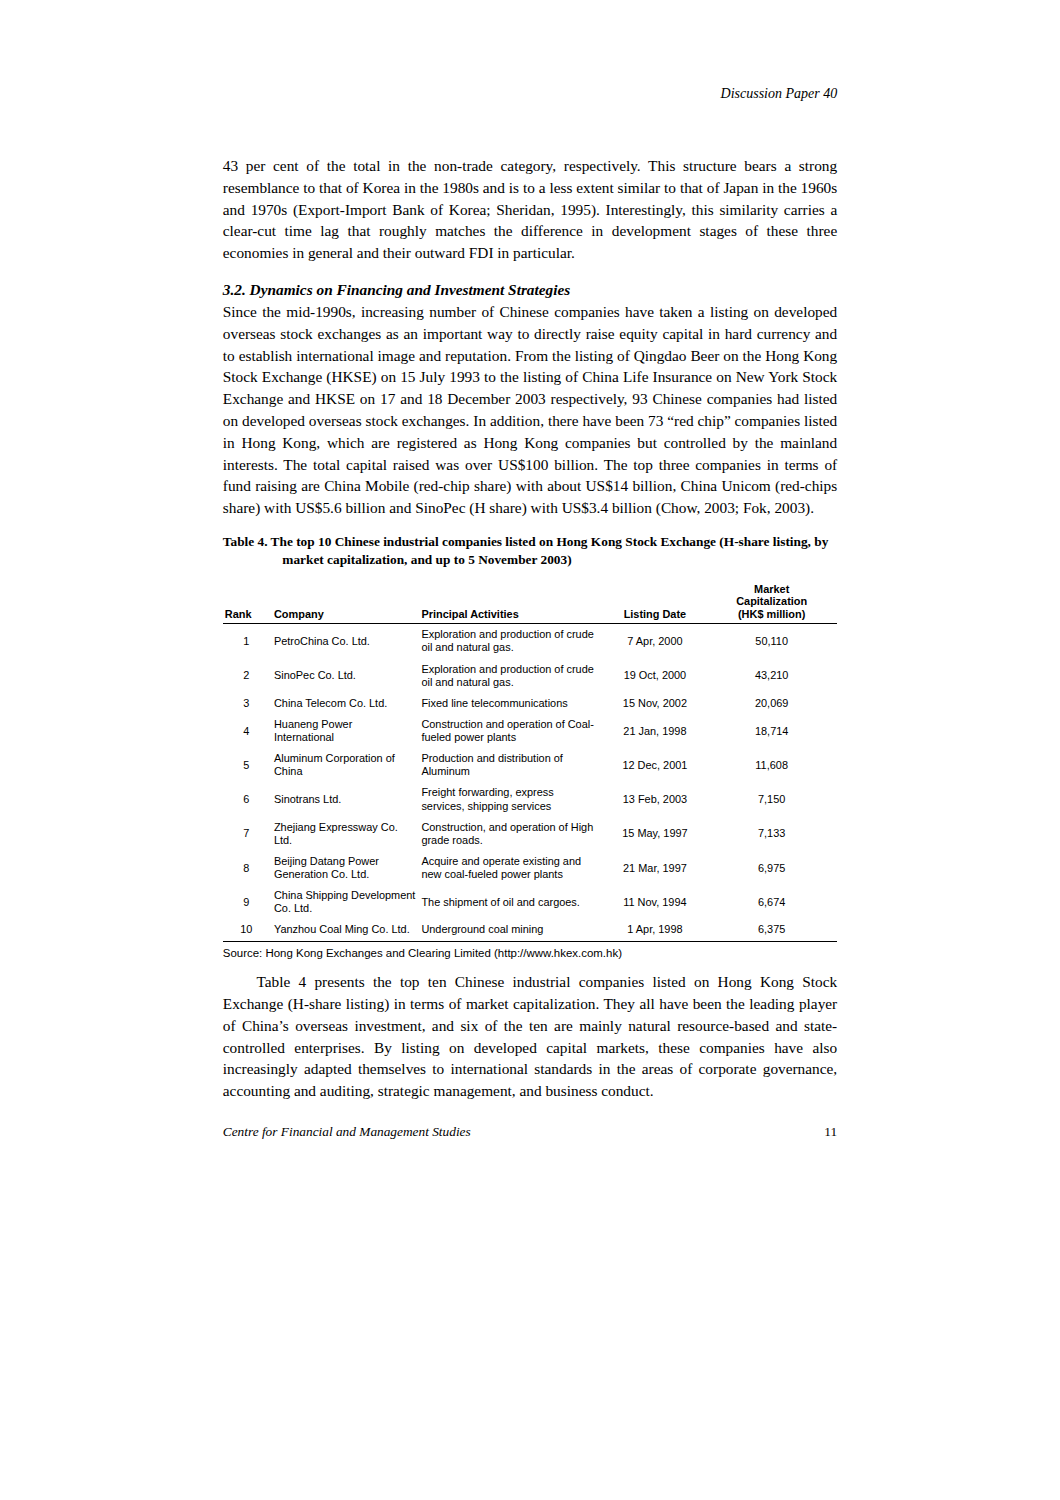Discussion Paper 40
43 per cent of the total in the non-trade category, respectively. This structure bears a strong resemblance to that of Korea in the 1980s and is to a less extent similar to that of Japan in the 1960s and 1970s (Export-Import Bank of Korea; Sheridan, 1995). Interestingly, this similarity carries a clear-cut time lag that roughly matches the difference in development stages of these three economies in general and their outward FDI in particular.
3.2. Dynamics on Financing and Investment Strategies
Since the mid-1990s, increasing number of Chinese companies have taken a listing on developed overseas stock exchanges as an important way to directly raise equity capital in hard currency and to establish international image and reputation. From the listing of Qingdao Beer on the Hong Kong Stock Exchange (HKSE) on 15 July 1993 to the listing of China Life Insurance on New York Stock Exchange and HKSE on 17 and 18 December 2003 respectively, 93 Chinese companies had listed on developed overseas stock exchanges. In addition, there have been 73 “red chip” companies listed in Hong Kong, which are registered as Hong Kong companies but controlled by the mainland interests. The total capital raised was over US$100 billion. The top three companies in terms of fund raising are China Mobile (red-chip share) with about US$14 billion, China Unicom (red-chips share) with US$5.6 billion and SinoPec (H share) with US$3.4 billion (Chow, 2003; Fok, 2003).
Table 4. The top 10 Chinese industrial companies listed on Hong Kong Stock Exchange (H-share listing, by market capitalization, and up to 5 November 2003)
| Rank | Company | Principal Activities | Listing Date | Market Capitalization (HK$ million) |
| --- | --- | --- | --- | --- |
| 1 | PetroChina Co. Ltd. | Exploration and production of crude oil and natural gas. | 7 Apr, 2000 | 50,110 |
| 2 | SinoPec Co. Ltd. | Exploration and production of crude oil and natural gas. | 19 Oct, 2000 | 43,210 |
| 3 | China Telecom Co. Ltd. | Fixed line telecommunications | 15 Nov, 2002 | 20,069 |
| 4 | Huaneng Power International | Construction and operation of Coal-fueled power plants | 21 Jan, 1998 | 18,714 |
| 5 | Aluminum Corporation of China | Production and distribution of Aluminum | 12 Dec, 2001 | 11,608 |
| 6 | Sinotrans Ltd. | Freight forwarding, express services, shipping services | 13 Feb, 2003 | 7,150 |
| 7 | Zhejiang Expressway Co. Ltd. | Construction, and operation of High grade roads. | 15 May, 1997 | 7,133 |
| 8 | Beijing Datang Power Generation Co. Ltd. | Acquire and operate existing and new coal-fueled power plants | 21 Mar, 1997 | 6,975 |
| 9 | China Shipping Development Co. Ltd. | The shipment of oil and cargoes. | 11 Nov, 1994 | 6,674 |
| 10 | Yanzhou Coal Ming Co. Ltd. | Underground coal mining | 1 Apr, 1998 | 6,375 |
Source: Hong Kong Exchanges and Clearing Limited (http://www.hkex.com.hk)
Table 4 presents the top ten Chinese industrial companies listed on Hong Kong Stock Exchange (H-share listing) in terms of market capitalization. They all have been the leading player of China’s overseas investment, and six of the ten are mainly natural resource-based and state-controlled enterprises. By listing on developed capital markets, these companies have also increasingly adapted themselves to international standards in the areas of corporate governance, accounting and auditing, strategic management, and business conduct.
Centre for Financial and Management Studies 11